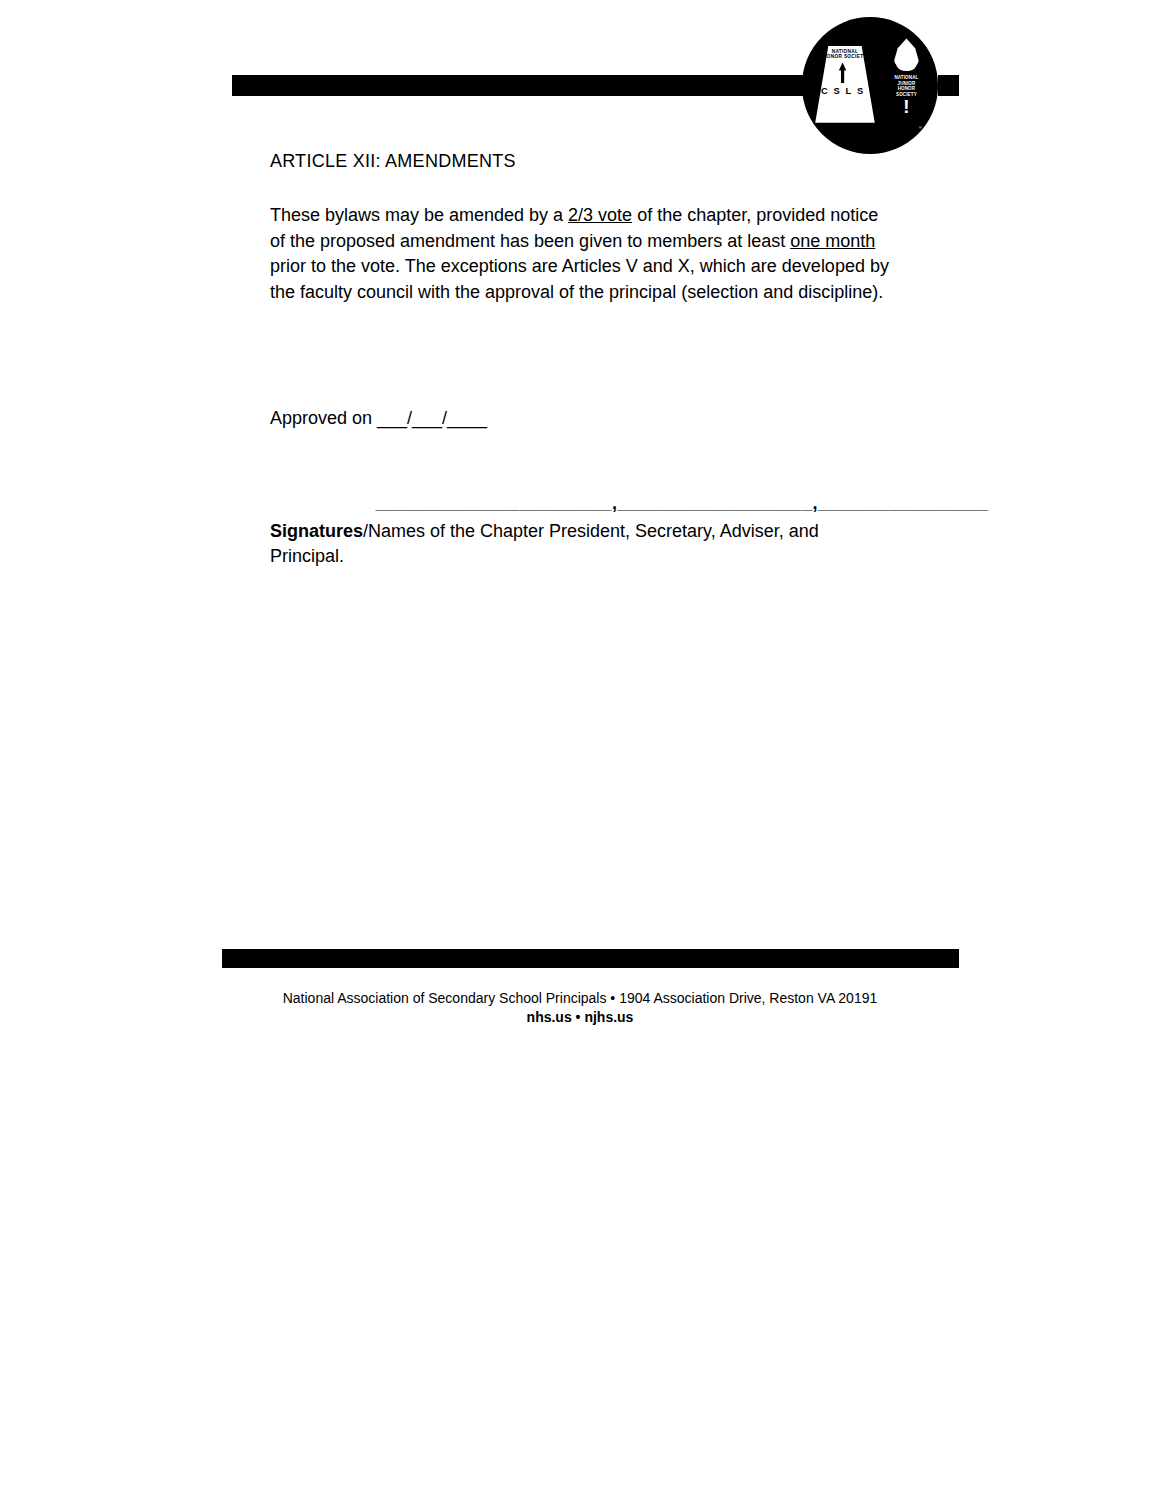NATIONAL
HONOR SOCIETY
CSLS
®
NATIONAL
JUNIOR
HONOR
SOCIETY
!
®
ARTICLE XII: AMENDMENTS
These bylaws may be amended by a 2/3 vote of the chapter, provided notice of the proposed amendment has been given to members at least one month prior to the vote. The exceptions are Articles V and X, which are developed by the faculty council with the approval of the principal (selection and discipline).
Approved on ___/___/____
_______________________,___________________,_________________
Signatures/Names of the Chapter President, Secretary, Adviser, and Principal.
National Association of Secondary School Principals • 1904 Association Drive, Reston VA 20191
nhs.us • njhs.us